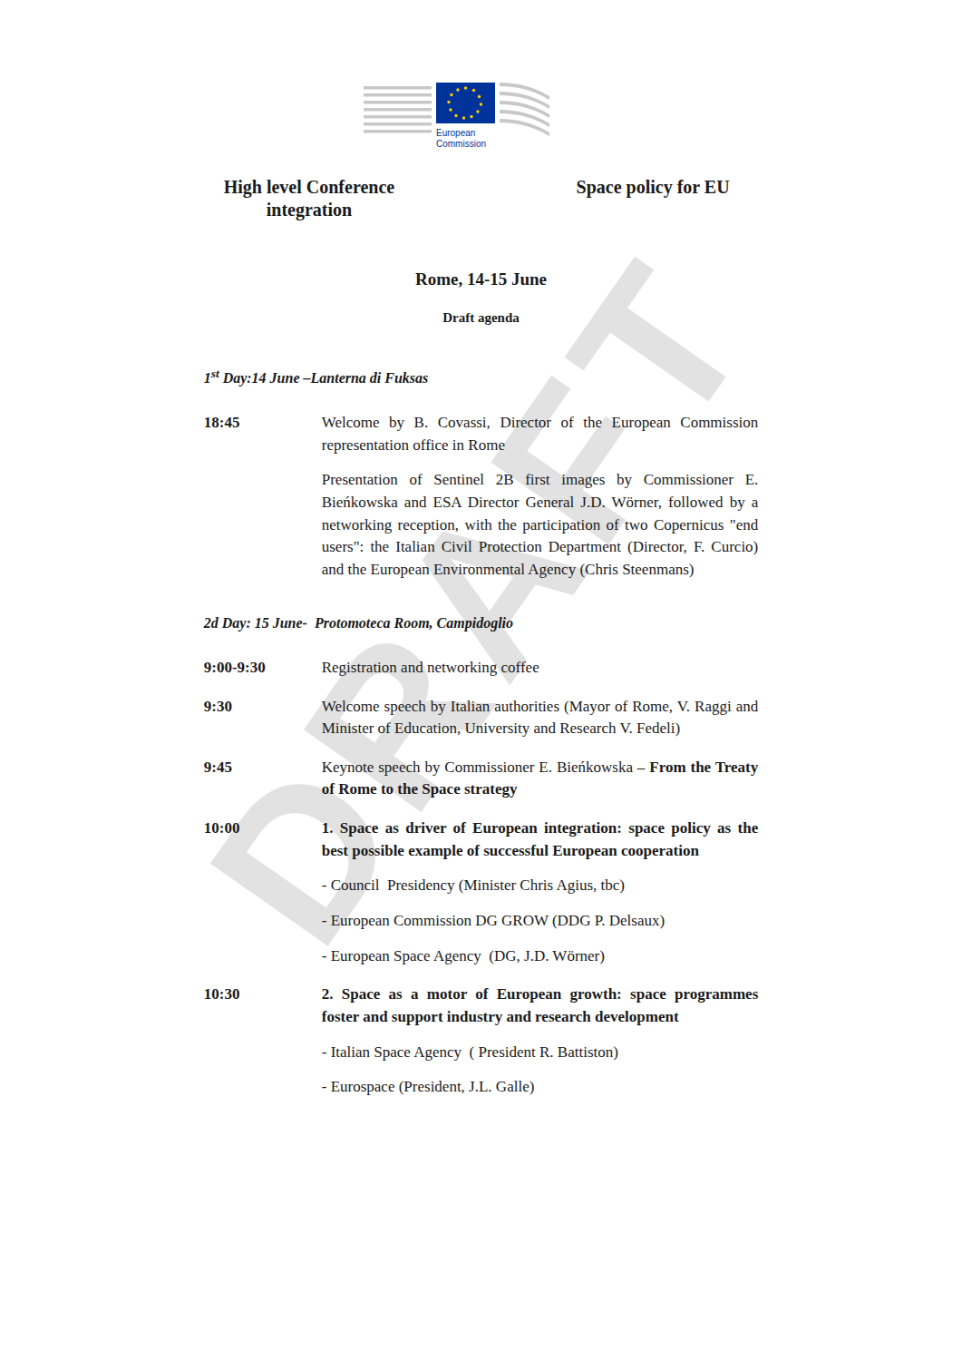DRAFT
High level Conference
integration
Space policy for EU
Rome, 14-15 June
Draft agenda
1st Day:14 June –Lanterna di Fuksas
18:45
Welcome by B. Covassi, Director of the European Commission representation office in Rome
Presentation of Sentinel 2B first images by Commissioner E. Bieńkowska and ESA Director General J.D. Wörner, followed by a networking reception, with the participation of two Copernicus "end users": the Italian Civil Protection Department (Director, F. Curcio) and the European Environmental Agency (Chris Steenmans)
2d Day: 15 June- Protomoteca Room, Campidoglio
9:00-9:30
Registration and networking coffee
9:30
Welcome speech by Italian authorities (Mayor of Rome, V. Raggi and Minister of Education, University and Research V. Fedeli)
9:45
Keynote speech by Commissioner E. Bieńkowska – From the Treaty of Rome to the Space strategy
10:00
1. Space as driver of European integration: space policy as the best possible example of successful European cooperation
- Council Presidency (Minister Chris Agius, tbc)
- European Commission DG GROW (DDG P. Delsaux)
- European Space Agency (DG, J.D. Wörner)
10:30
2. Space as a motor of European growth: space programmes foster and support industry and research development
- Italian Space Agency ( President R. Battiston)
- Eurospace (President, J.L. Galle)